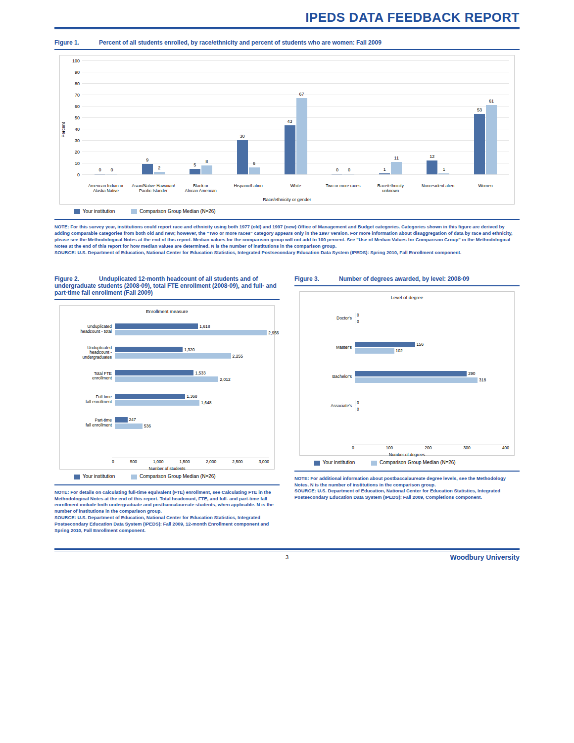IPEDS DATA FEEDBACK REPORT
Figure 1. Percent of all students enrolled, by race/ethnicity and percent of students who are women: Fall 2009
Percent
100
90
80
70
60
50
40
30
20
10
0
0
0
9
2
5
8
30
6
43
67
0
0
1
11
12
1
53
61
American Indian or
Alaska Native
Asian/Native Hawaiian/
Pacific Islander
Black or
African American
Hispanic/Latino
White
Two or more races
Race/ethnicity
unknown
Nonresident alien
Women
Race/ethnicity or gender
Your institution Comparison Group Median (N=26)
NOTE: For this survey year, institutions could report race and ethnicity using both 1977 (old) and 1997 (new) Office of Management and Budget categories. Categories shown in this figure are derived by adding comparable categories from both old and new; however, the "Two or more races" category appears only in the 1997 version. For more information about disaggregation of data by race and ethnicity, please see the Methodological Notes at the end of this report. Median values for the comparison group will not add to 100 percent. See "Use of Median Values for Comparison Group" in the Methodological Notes at the end of this report for how median values are determined. N is the number of institutions in the comparison group.
SOURCE: U.S. Department of Education, National Center for Education Statistics, Integrated Postsecondary Education Data System (IPEDS): Spring 2010, Fall Enrollment component.
Figure 2. Unduplicated 12-month headcount of all students and of undergraduate students (2008-09), total FTE enrollment (2008-09), and full- and part-time fall enrollment (Fall 2009)
Enrollment measure
Unduplicated
headcount - total
1,618
2,956
Unduplicated
headcount -
undergraduates
1,320
2,255
Total FTE
enrollment
1,533
2,012
Full-time
fall enrollment
1,368
1,648
Part-time
fall enrollment
247
536
05001,0001,5002,0002,5003,000
Number of students
Your institution Comparison Group Median (N=26)
NOTE: For details on calculating full-time equivalent (FTE) enrollment, see Calculating FTE in the Methodological Notes at the end of this report. Total headcount, FTE, and full- and part-time fall enrollment include both undergraduate and postbaccalaureate students, when applicable. N is the number of institutions in the comparison group.
SOURCE: U.S. Department of Education, National Center for Education Statistics, Integrated Postsecondary Education Data System (IPEDS): Fall 2009, 12-month Enrollment component and Spring 2010, Fall Enrollment component.
Figure 3. Number of degrees awarded, by level: 2008-09
Level of degree
Doctor's
0
0
Master's
156
102
Bachelor's
290
318
Associate's
0
0
0100200300400
Number of degrees
Your institution Comparison Group Median (N=26)
NOTE: For additional information about postbaccalaureate degree levels, see the Methodology Notes. N is the number of institutions in the comparison group.
SOURCE: U.S. Department of Education, National Center for Education Statistics, Integrated Postsecondary Education Data System (IPEDS): Fall 2009, Completions component.
Woodbury University
3